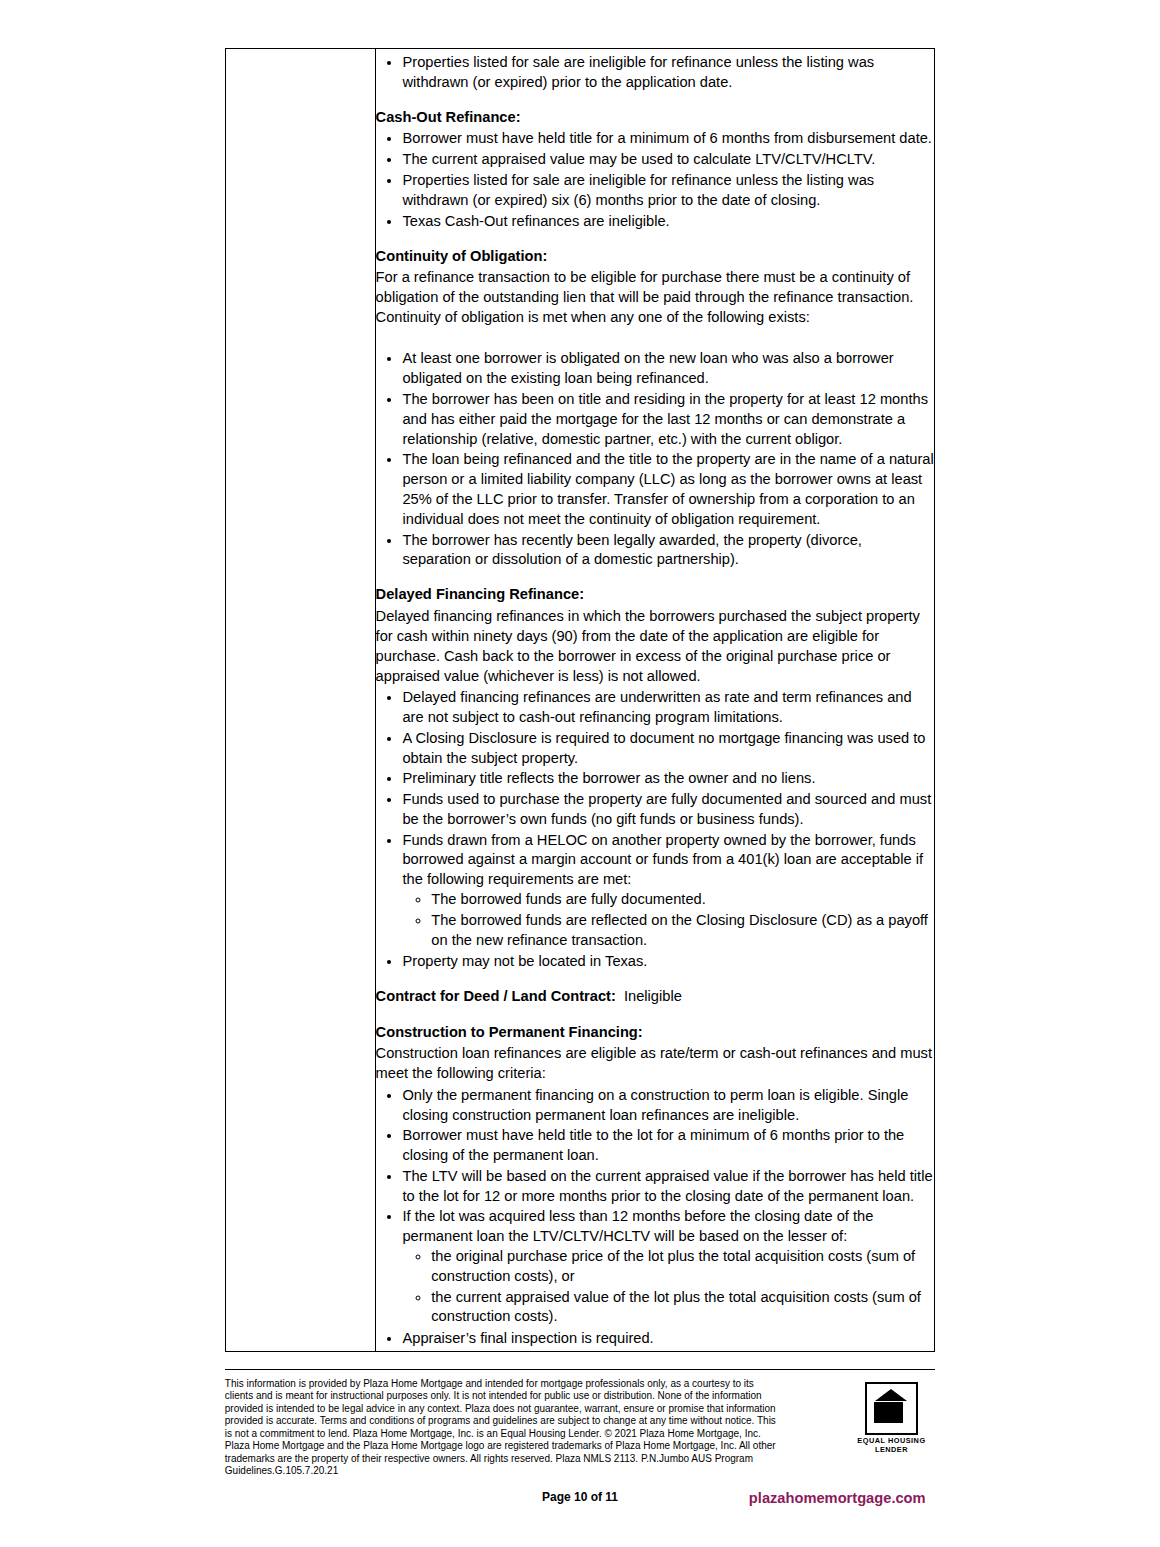| | Properties listed for sale are ineligible for refinance unless the listing was withdrawn (or expired) prior to the application date. Cash-Out Refinance: Borrower must have held title for a minimum of 6 months from disbursement date. The current appraised value may be used to calculate LTV/CLTV/HCLTV. Properties listed for sale are ineligible for refinance unless the listing was withdrawn (or expired) six (6) months prior to the date of closing. Texas Cash-Out refinances are ineligible. Continuity of Obligation: For a refinance transaction to be eligible for purchase there must be a continuity of obligation of the outstanding lien that will be paid through the refinance transaction. Continuity of obligation is met when any one of the following exists: At least one borrower is obligated on the new loan who was also a borrower obligated on the existing loan being refinanced. The borrower has been on title and residing in the property for at least 12 months and has either paid the mortgage for the last 12 months or can demonstrate a relationship (relative, domestic partner, etc.) with the current obligor. The loan being refinanced and the title to the property are in the name of a natural person or a limited liability company (LLC) as long as the borrower owns at least 25% of the LLC prior to transfer. Transfer of ownership from a corporation to an individual does not meet the continuity of obligation requirement. The borrower has recently been legally awarded, the property (divorce, separation or dissolution of a domestic partnership). Delayed Financing Refinance: Delayed financing refinances in which the borrowers purchased the subject property for cash within ninety days (90) from the date of the application are eligible for purchase. Cash back to the borrower in excess of the original purchase price or appraised value (whichever is less) is not allowed. Delayed financing refinances are underwritten as rate and term refinances and are not subject to cash-out refinancing program limitations. A Closing Disclosure is required to document no mortgage financing was used to obtain the subject property. Preliminary title reflects the borrower as the owner and no liens. Funds used to purchase the property are fully documented and sourced and must be the borrower’s own funds (no gift funds or business funds). Funds drawn from a HELOC on another property owned by the borrower, funds borrowed against a margin account or funds from a 401(k) loan are acceptable if the following requirements are met: The borrowed funds are fully documented. The borrowed funds are reflected on the Closing Disclosure (CD) as a payoff on the new refinance transaction. Property may not be located in Texas. Contract for Deed / Land Contract: Ineligible Construction to Permanent Financing: Construction loan refinances are eligible as rate/term or cash-out refinances and must meet the following criteria: Only the permanent financing on a construction to perm loan is eligible. Single closing construction permanent loan refinances are ineligible. Borrower must have held title to the lot for a minimum of 6 months prior to the closing of the permanent loan. The LTV will be based on the current appraised value if the borrower has held title to the lot for 12 or more months prior to the closing date of the permanent loan. If the lot was acquired less than 12 months before the closing date of the permanent loan the LTV/CLTV/HCLTV will be based on the lesser of: the original purchase price of the lot plus the total acquisition costs (sum of construction costs), or the current appraised value of the lot plus the total acquisition costs (sum of construction costs). Appraiser’s final inspection is required. |
This information is provided by Plaza Home Mortgage and intended for mortgage professionals only, as a courtesy to its clients and is meant for instructional purposes only. It is not intended for public use or distribution. None of the information provided is intended to be legal advice in any context. Plaza does not guarantee, warrant, ensure or promise that information provided is accurate. Terms and conditions of programs and guidelines are subject to change at any time without notice. This is not a commitment to lend. Plaza Home Mortgage, Inc. is an Equal Housing Lender. © 2021 Plaza Home Mortgage, Inc. Plaza Home Mortgage and the Plaza Home Mortgage logo are registered trademarks of Plaza Home Mortgage, Inc. All other trademarks are the property of their respective owners. All rights reserved. Plaza NMLS 2113. P.N.Jumbo AUS Program Guidelines.G.105.7.20.21
EQUAL HOUSING
LENDER
Page 10 of 11
plazahomemortgage.com